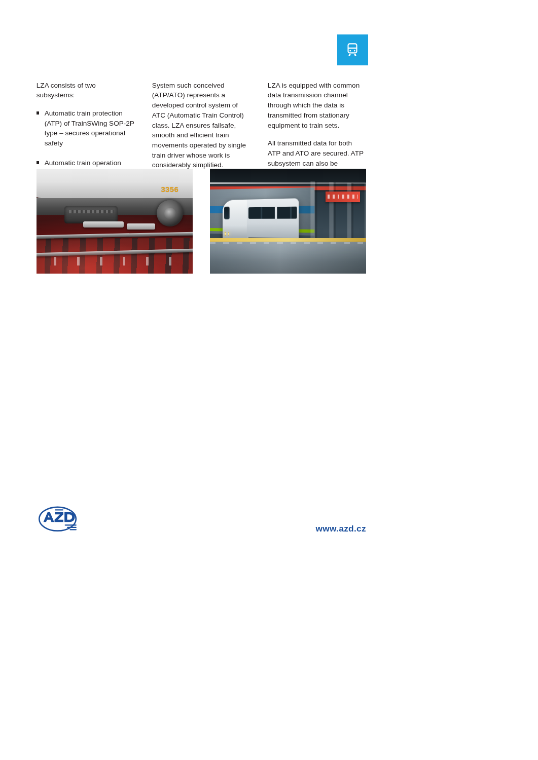LZA consists of two subsystems:
Automatic train protection (ATP) of TrainSWing SOP-2P type – secures operational safety
Automatic train operation (ATO) of DriveSWing ACBM3 type – secures the automation of train set operation and other functions
System such conceived (ATP/ATO) represents a developed control system of ATC (Automatic Train Control) class. LZA ensures failsafe, smooth and efficient train movements operated by single train driver whose work is considerably simplified.
LZA is equipped with common data transmission channel through which the data is transmitted from stationary equipment to train sets.
All transmitted data for both ATP and ATO are secured. ATP subsystem can also be operated separately.
3356
www.azd.cz